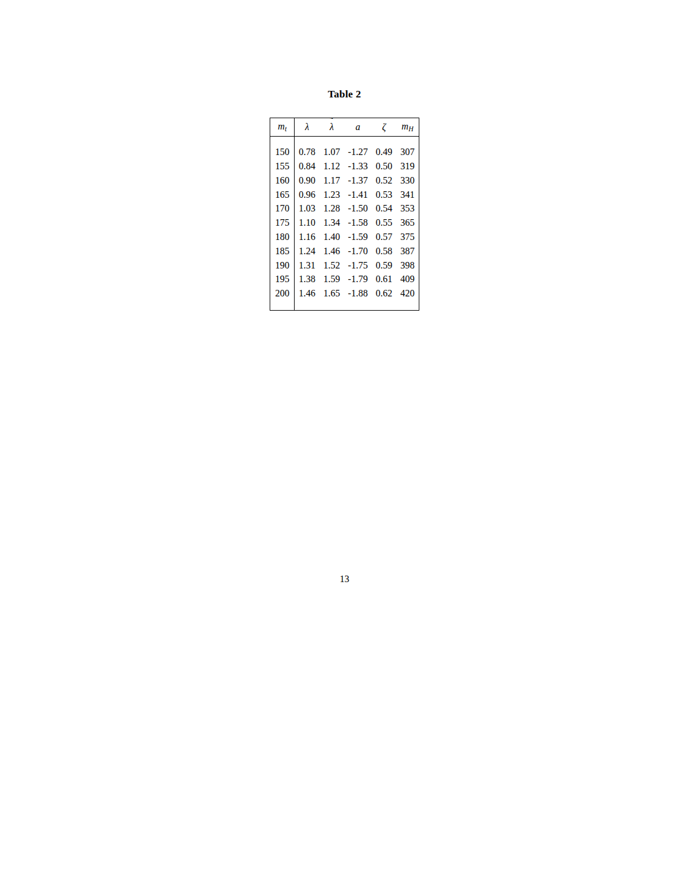Table 2
| m t | λ | ˜ λ | a | ζ | m H |
| --- | --- | --- | --- | --- | --- |
| 150 | 0.78 | 1.07 | -1.27 | 0.49 | 307 |
| 155 | 0.84 | 1.12 | -1.33 | 0.50 | 319 |
| 160 | 0.90 | 1.17 | -1.37 | 0.52 | 330 |
| 165 | 0.96 | 1.23 | -1.41 | 0.53 | 341 |
| 170 | 1.03 | 1.28 | -1.50 | 0.54 | 353 |
| 175 | 1.10 | 1.34 | -1.58 | 0.55 | 365 |
| 180 | 1.16 | 1.40 | -1.59 | 0.57 | 375 |
| 185 | 1.24 | 1.46 | -1.70 | 0.58 | 387 |
| 190 | 1.31 | 1.52 | -1.75 | 0.59 | 398 |
| 195 | 1.38 | 1.59 | -1.79 | 0.61 | 409 |
| 200 | 1.46 | 1.65 | -1.88 | 0.62 | 420 |
13